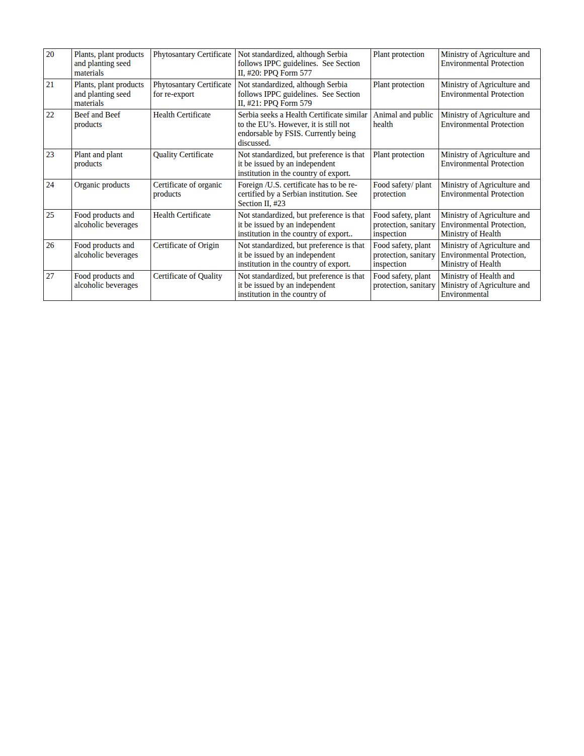| 20 | Plants, plant products and planting seed materials | Phytosantary Certificate | Not standardized, although Serbia follows IPPC guidelines. See Section II, #20: PPQ Form 577 | Plant protection | Ministry of Agriculture and Environmental Protection |
| 21 | Plants, plant products and planting seed materials | Phytosantary Certificate for re-export | Not standardized, although Serbia follows IPPC guidelines. See Section II, #21: PPQ Form 579 | Plant protection | Ministry of Agriculture and Environmental Protection |
| 22 | Beef and Beef products | Health Certificate | Serbia seeks a Health Certificate similar to the EU’s. However, it is still not endorsable by FSIS. Currently being discussed. | Animal and public health | Ministry of Agriculture and Environmental Protection |
| 23 | Plant and plant products | Quality Certificate | Not standardized, but preference is that it be issued by an independent institution in the country of export. | Plant protection | Ministry of Agriculture and Environmental Protection |
| 24 | Organic products | Certificate of organic products | Foreign /U.S. certificate has to be re-certified by a Serbian institution. See Section II, #23 | Food safety/ plant protection | Ministry of Agriculture and Environmental Protection |
| 25 | Food products and alcoholic beverages | Health Certificate | Not standardized, but preference is that it be issued by an independent institution in the country of export.. | Food safety, plant protection, sanitary inspection | Ministry of Agriculture and Environmental Protection, Ministry of Health |
| 26 | Food products and alcoholic beverages | Certificate of Origin | Not standardized, but preference is that it be issued by an independent institution in the country of export. | Food safety, plant protection, sanitary inspection | Ministry of Agriculture and Environmental Protection, Ministry of Health |
| 27 | Food products and alcoholic beverages | Certificate of Quality | Not standardized, but preference is that it be issued by an independent institution in the country of | Food safety, plant protection, sanitary | Ministry of Health and Ministry of Agriculture and Environmental |